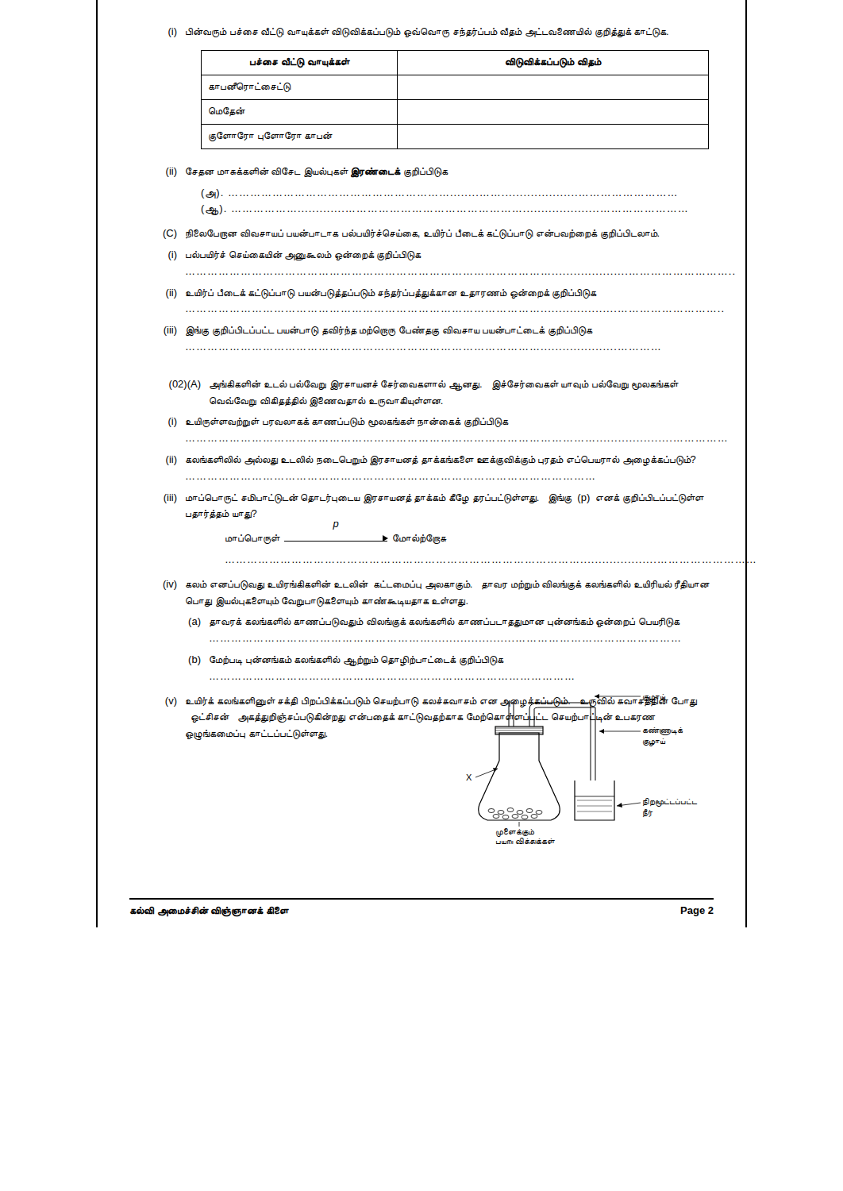(i)
பின்வரும் பச்சை வீட்டு வாயுக்கள் விடுவிக்கப்படும் ஒவ்வொரு சந்தர்ப்பம் வீதம் அட்டவணையில் குறித்துக் காட்டுக.
| பச்சை வீட்டு வாயுக்கள் | விடுவிக்கப்படும் விதம் |
| --- | --- |
| காபனீரொட்சைட்டு | |
| மெதேன் | |
| குளோரோ புளோரோ காபன் | |
(ii)
சேதன மாசுக்களின் விசேட இயல்புகள் இரண்டைக் குறிப்பிடுக
(அ). ……………………………………………………........…….....................………………………
(ஆ). ……………….............………………………………………….....................……………………
(C)
நிலைபேறான விவசாயப் பயன்பாடாக பல்பயிர்ச்செய்கை, உயிர்ப் பீடைக் கட்டுப்பாடு என்பவற்றைக் குறிப்பிடலாம்.
(i)
பல்பயிர்ச் செய்கையின் அனுகூலம் ஒன்றைக் குறிப்பிடுக
……………………………………………………………………………………….....................………………………..
(ii)
உயிர்ப் பீடைக் கட்டுப்பாடு பயன்படுத்தப்படும் சந்தர்ப்பத்துக்கான உதாரணம் ஒன்றைக் குறிப்பிடுக
…………………………………………………………………………………….....................………………………..
(iii)
இங்கு குறிப்பிடப்பட்ட பயன்பாடு தவிர்ந்த மற்றொரு பேண்தகு விவசாய பயன்பாட்டைக் குறிப்பிடுக
…………………………………………………………………………………….....................…………
(02)(A)
அங்கிகளின் உடல் பல்வேறு இரசாயனச் சேர்வைகளால் ஆனது. இச்சேர்வைகள் யாவும் பல்வேறு மூலகங்கள் வெவ்வேறு விகிதத்தில் இணைவதால் உருவாகியுள்ளன.
(i)
உயிருள்ளவற்றுள் பரவலாகக் காணப்படும் மூலகங்கள் நான்கைக் குறிப்பிடுக
………………………………………………………………………………………………….....................……………
(ii)
கலங்களிலில் அல்லது உடலில் நடைபெறும் இரசாயனத் தாக்கங்களை ஊக்குவிக்கும் புரதம் எப்பெயரால் அழைக்கப்படும்?
…………………………………………………………………………………………………
(iii)
மாப்பொருட் சமிபாட்டுடன் தொடர்புடைய இரசாயனத் தாக்கம் கீழே தரப்பட்டுள்ளது. இங்கு (p) எனக் குறிப்பிடப்பட்டுள்ள பதார்த்தம் யாது?
மாப்பொருள் p மோல்ற்றோசு
…………………………………………………………………………………….....................………………………
(iv)
கலம் எனப்படுவது உயிரங்கிகளின் உடலின் கட்டமைப்பு அலகாகும். தாவர மற்றும் விலங்குக் கலங்களில் உயிரியல் ரீதியான பொது இயல்புகளையும் வேறுபாடுகளையும் காண்கூடியதாக உள்ளது.
(a)
தாவரக் கலங்களில் காணப்படுவதும் விலங்குக் கலங்களில் காணப்படாததுமான புன்னங்கம் ஒன்றைப் பெயரிடுக
…………………………………………………….......................………………………………………
(b)
மேற்படி புன்னங்கம் கலங்களில் ஆற்றும் தொழிற்பாட்டைக் குறிப்பிடுக
………………………………………………………………………………………
(v)
உயிர்க் கலங்களினுள் சக்தி பிறப்பிக்கப்படும் செயற்பாடு கலச்சுவாசம் என அழைக்கப்படும். உருவில் சுவாசத்தின் போது ஒட்சிசன் அகத்துறிஞ்சப்படுகின்றது என்பதைக் காட்டுவதற்காக மேற்கொள்ளப்பட்ட செயற்பாட்டின் உபகரண ஒழுங்கமைப்பு காட்டப்பட்டுள்ளது.
X குழாய் கண்ணாடிக் குழாய் நிறமூட்டப்பட்ட நீர் முளைக்கும் பயறு வித்துக்கள்
கல்வி அமைச்சின் விஞ்ஞானக் கிளை Page 2